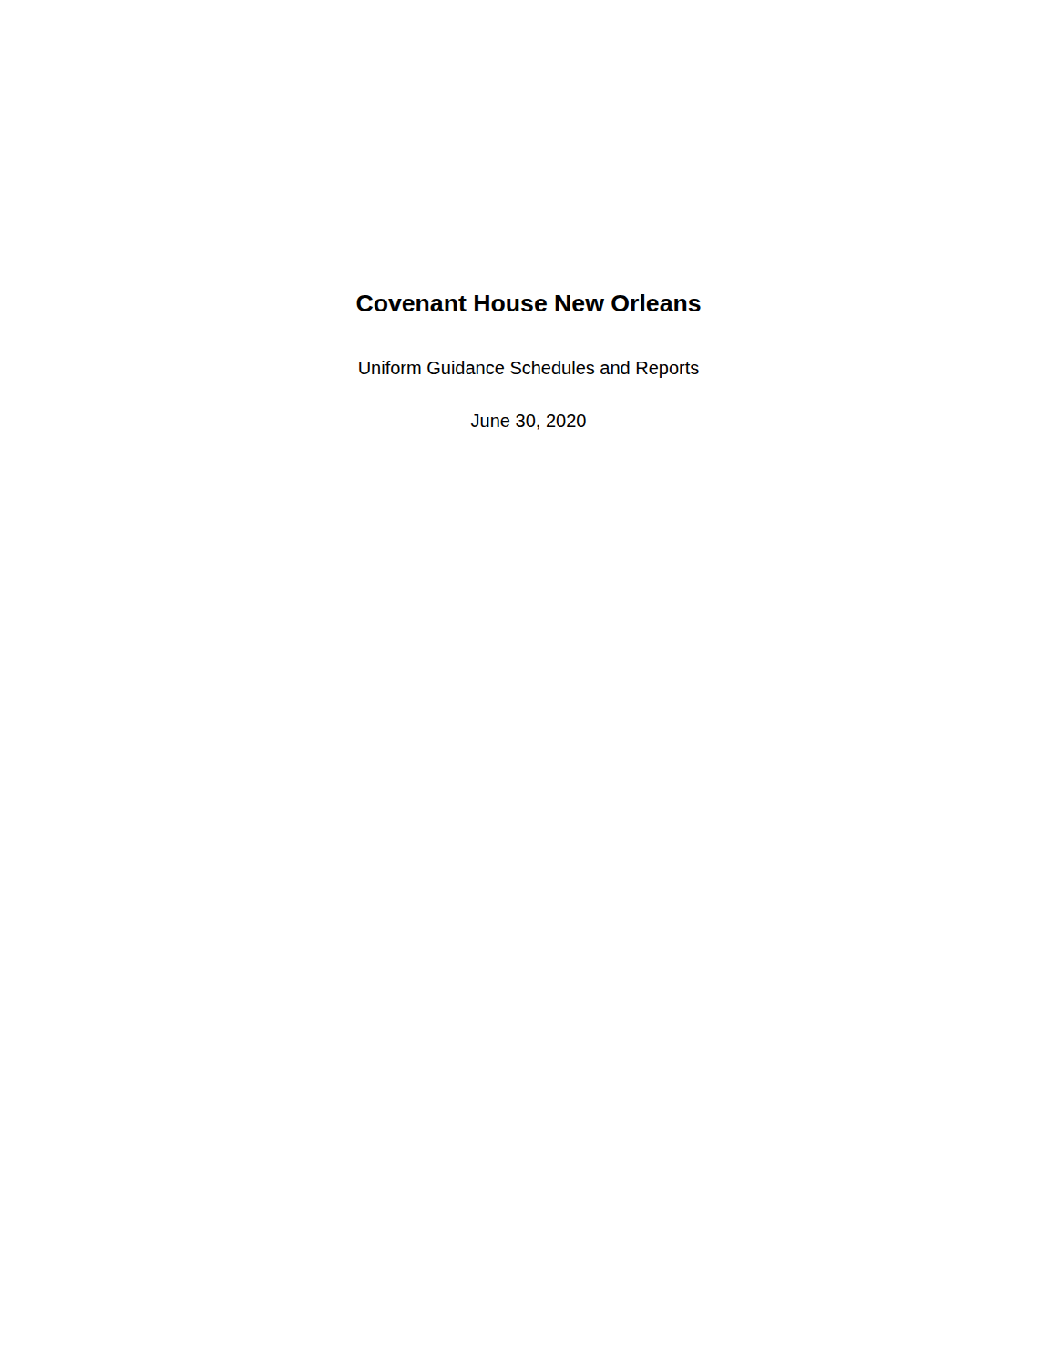Covenant House New Orleans
Uniform Guidance Schedules and Reports
June 30, 2020